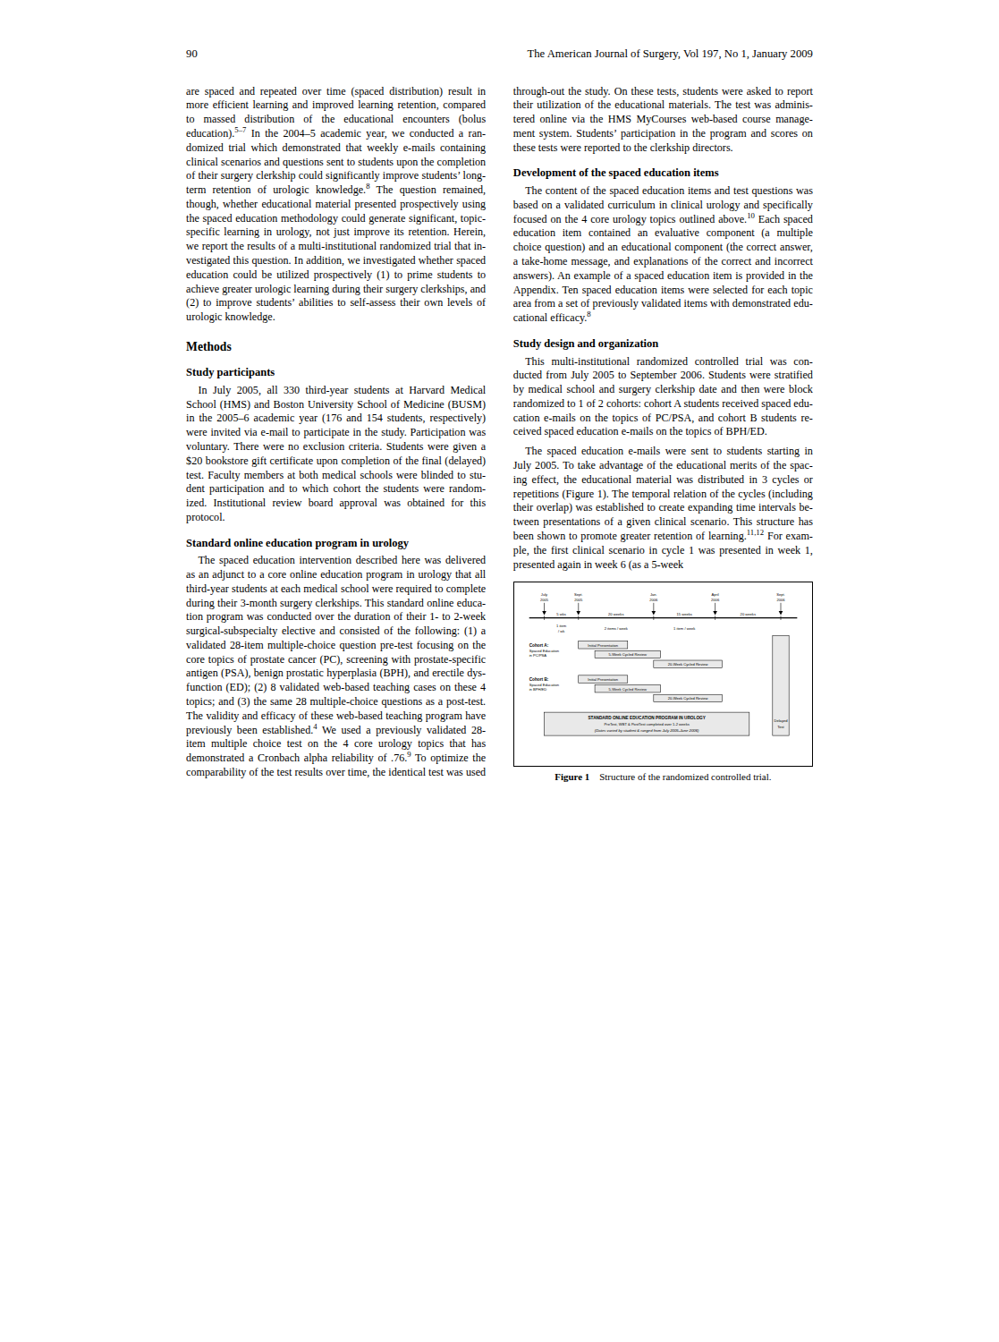90 The American Journal of Surgery, Vol 197, No 1, January 2009
are spaced and repeated over time (spaced distribution) result in more efficient learning and improved learning retention, compared to massed distribution of the educational encounters (bolus education).5–7 In the 2004–5 academic year, we conducted a randomized trial which demonstrated that weekly e-mails containing clinical scenarios and questions sent to students upon the completion of their surgery clerkship could significantly improve students’ long-term retention of urologic knowledge.8 The question remained, though, whether educational material presented prospectively using the spaced education methodology could generate significant, topic-specific learning in urology, not just improve its retention. Herein, we report the results of a multi-institutional randomized trial that investigated this question. In addition, we investigated whether spaced education could be utilized prospectively (1) to prime students to achieve greater urologic learning during their surgery clerkships, and (2) to improve students’ abilities to self-assess their own levels of urologic knowledge.
Methods
Study participants
In July 2005, all 330 third-year students at Harvard Medical School (HMS) and Boston University School of Medicine (BUSM) in the 2005–6 academic year (176 and 154 students, respectively) were invited via e-mail to participate in the study. Participation was voluntary. There were no exclusion criteria. Students were given a $20 bookstore gift certificate upon completion of the final (delayed) test. Faculty members at both medical schools were blinded to student participation and to which cohort the students were randomized. Institutional review board approval was obtained for this protocol.
Standard online education program in urology
The spaced education intervention described here was delivered as an adjunct to a core online education program in urology that all third-year students at each medical school were required to complete during their 3-month surgery clerkships. This standard online education program was conducted over the duration of their 1- to 2-week surgical-subspecialty elective and consisted of the following: (1) a validated 28-item multiple-choice question pre-test focusing on the core topics of prostate cancer (PC), screening with prostate-specific antigen (PSA), benign prostatic hyperplasia (BPH), and erectile dysfunction (ED); (2) 8 validated web-based teaching cases on these 4 topics; and (3) the same 28 multiple-choice questions as a post-test. The validity and efficacy of these web-based teaching program have previously been established.4 We used a previously validated 28-item multiple choice test on the 4 core urology topics that has demonstrated a Cronbach alpha reliability of .76.9 To optimize the comparability of the test results over time, the identical test was used through-out the study. On these tests, students were asked to report their utilization of the educational materials. The test was administered online via the HMS MyCourses web-based course management system. Students’ participation in the program and scores on these tests were reported to the clerkship directors.
Development of the spaced education items
The content of the spaced education items and test questions was based on a validated curriculum in clinical urology and specifically focused on the 4 core urology topics outlined above.10 Each spaced education item contained an evaluative component (a multiple choice question) and an educational component (the correct answer, a take-home message, and explanations of the correct and incorrect answers). An example of a spaced education item is provided in the Appendix. Ten spaced education items were selected for each topic area from a set of previously validated items with demonstrated educational efficacy.8
Study design and organization
This multi-institutional randomized controlled trial was conducted from July 2005 to September 2006. Students were stratified by medical school and surgery clerkship date and then were block randomized to 1 of 2 cohorts: cohort A students received spaced education e-mails on the topics of PC/PSA, and cohort B students received spaced education e-mails on the topics of BPH/ED.
The spaced education e-mails were sent to students starting in July 2005. To take advantage of the educational merits of the spacing effect, the educational material was distributed in 3 cycles or repetitions (Figure 1). The temporal relation of the cycles (including their overlap) was established to create expanding time intervals between presentations of a given clinical scenario. This structure has been shown to promote greater retention of learning.11,12 For example, the first clinical scenario in cycle 1 was presented in week 1, presented again in week 6 (as a 5-week
July 2005 Sept. 2005 Jan. 2006 April 2006 Sept. 2006 5 wks 20 weeks 15 weeks 20 weeks 1 item / wk 2 items / week 1 item / week Cohort A: Spaced Education in PC/PSA Initial Presentation 5-Week Cycled Review 20-Week Cycled Review Cohort B: Spaced Education in BPH/ED Initial Presentation 5-Week Cycled Review 20-Week Cycled Review STANDARD ONLINE EDUCATION PROGRAM IN UROLOGY PreTest, WBT & PostTest completed over 1-2 weeks (Dates varied by student & ranged from July 2005-June 2006) Delayed Test
Figure 1 Structure of the randomized controlled trial.